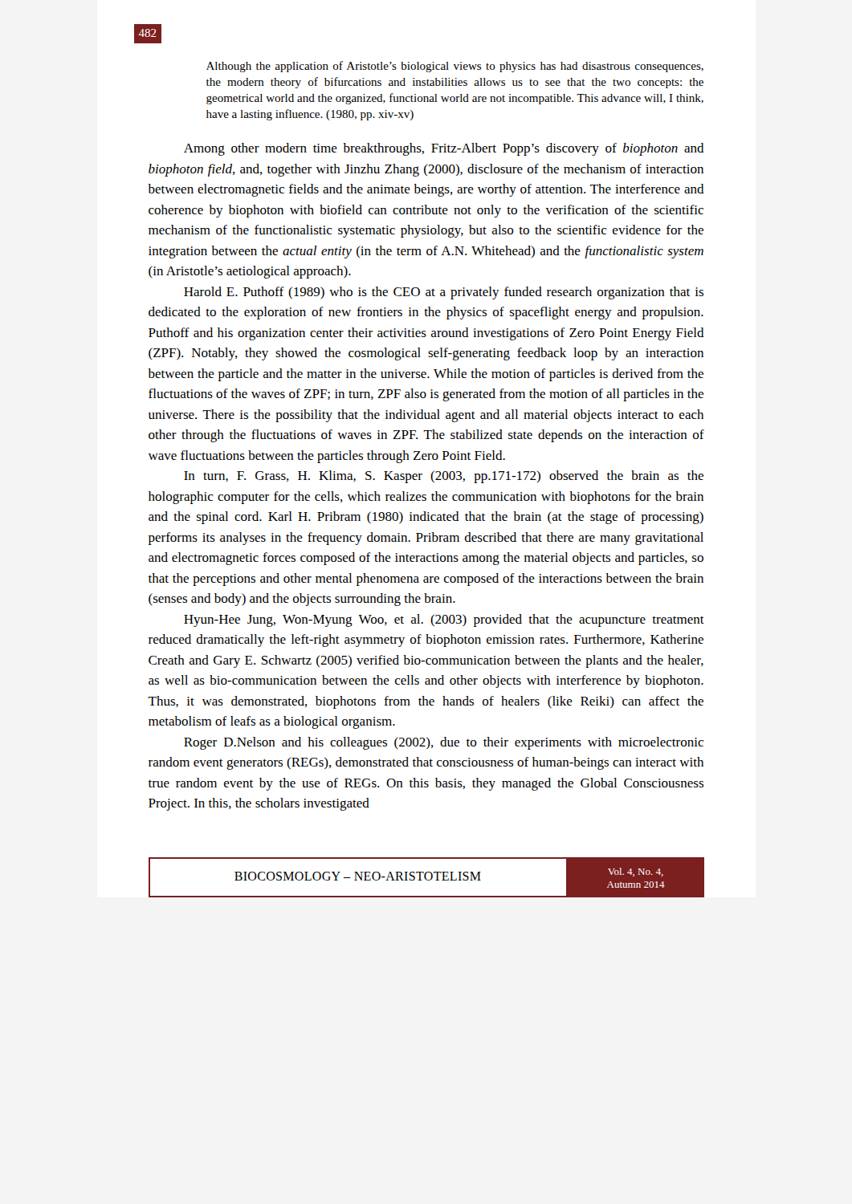482
Although the application of Aristotle’s biological views to physics has had disastrous consequences, the modern theory of bifurcations and instabilities allows us to see that the two concepts: the geometrical world and the organized, functional world are not incompatible. This advance will, I think, have a lasting influence. (1980, pp. xiv-xv)
Among other modern time breakthroughs, Fritz-Albert Popp’s discovery of biophoton and biophoton field, and, together with Jinzhu Zhang (2000), disclosure of the mechanism of interaction between electromagnetic fields and the animate beings, are worthy of attention. The interference and coherence by biophoton with biofield can contribute not only to the verification of the scientific mechanism of the functionalistic systematic physiology, but also to the scientific evidence for the integration between the actual entity (in the term of A.N. Whitehead) and the functionalistic system (in Aristotle’s aetiological approach).
Harold E. Puthoff (1989) who is the CEO at a privately funded research organization that is dedicated to the exploration of new frontiers in the physics of spaceflight energy and propulsion. Puthoff and his organization center their activities around investigations of Zero Point Energy Field (ZPF). Notably, they showed the cosmological self-generating feedback loop by an interaction between the particle and the matter in the universe. While the motion of particles is derived from the fluctuations of the waves of ZPF; in turn, ZPF also is generated from the motion of all particles in the universe. There is the possibility that the individual agent and all material objects interact to each other through the fluctuations of waves in ZPF. The stabilized state depends on the interaction of wave fluctuations between the particles through Zero Point Field.
In turn, F. Grass, H. Klima, S. Kasper (2003, pp.171-172) observed the brain as the holographic computer for the cells, which realizes the communication with biophotons for the brain and the spinal cord. Karl H. Pribram (1980) indicated that the brain (at the stage of processing) performs its analyses in the frequency domain. Pribram described that there are many gravitational and electromagnetic forces composed of the interactions among the material objects and particles, so that the perceptions and other mental phenomena are composed of the interactions between the brain (senses and body) and the objects surrounding the brain.
Hyun-Hee Jung, Won-Myung Woo, et al. (2003) provided that the acupuncture treatment reduced dramatically the left-right asymmetry of biophoton emission rates. Furthermore, Katherine Creath and Gary E. Schwartz (2005) verified bio-communication between the plants and the healer, as well as bio-communication between the cells and other objects with interference by biophoton. Thus, it was demonstrated, biophotons from the hands of healers (like Reiki) can affect the metabolism of leafs as a biological organism.
Roger D.Nelson and his colleagues (2002), due to their experiments with microelectronic random event generators (REGs), demonstrated that consciousness of human-beings can interact with true random event by the use of REGs. On this basis, they managed the Global Consciousness Project. In this, the scholars investigated
BIOCOSMOLOGY – NEO-ARISTOTELISM
Vol. 4, No. 4,
Autumn 2014